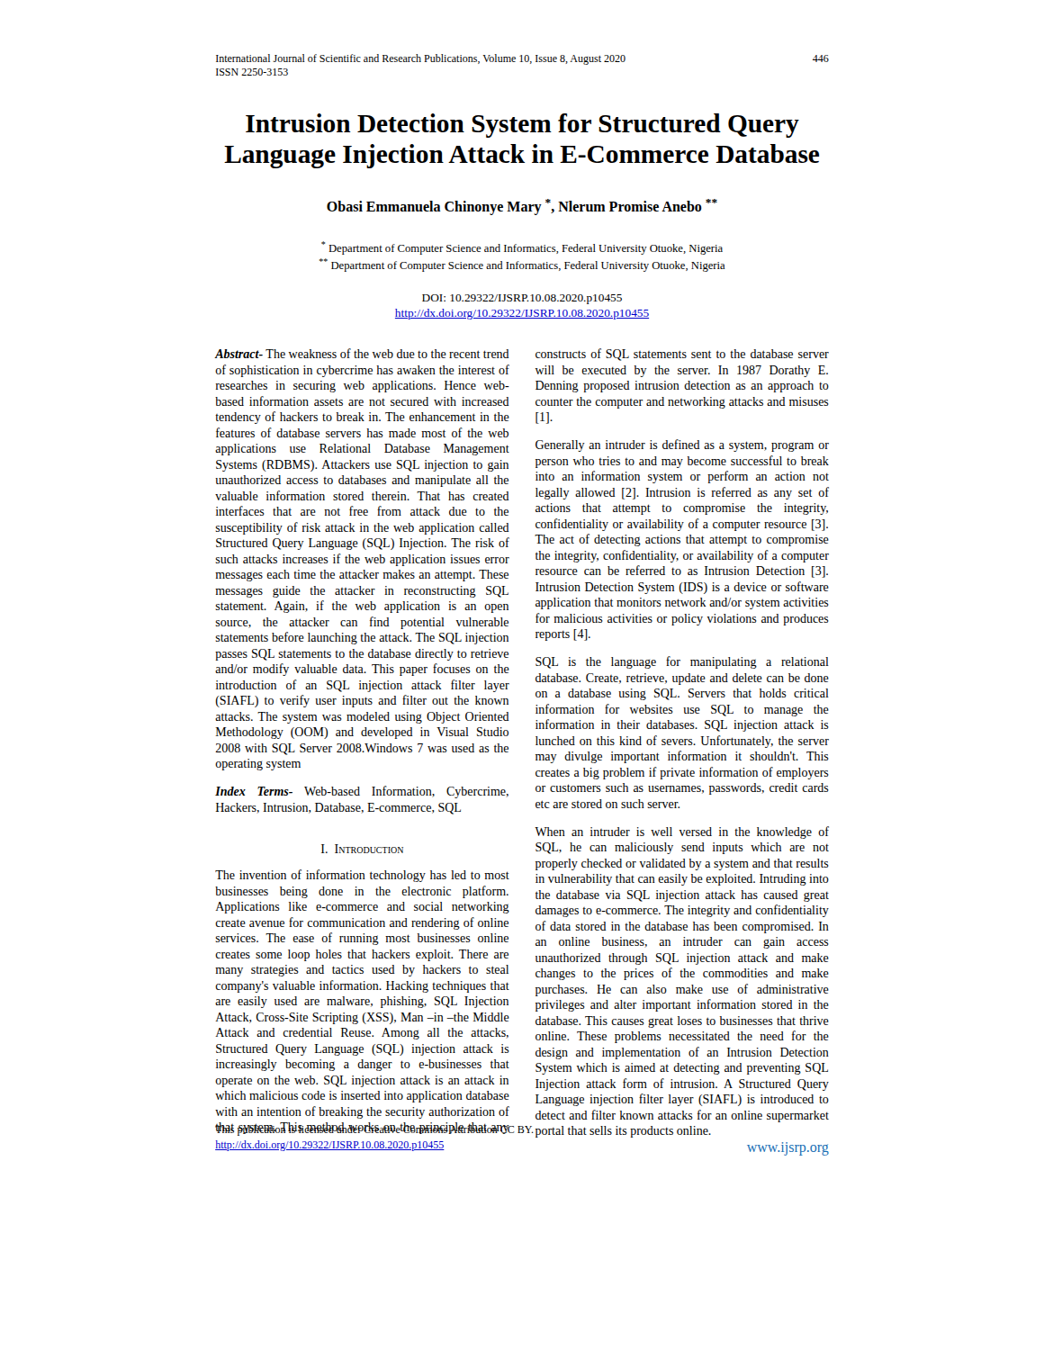International Journal of Scientific and Research Publications, Volume 10, Issue 8, August 2020
ISSN 2250-3153
446
Intrusion Detection System for Structured Query Language Injection Attack in E-Commerce Database
Obasi Emmanuela Chinonye Mary *, Nlerum Promise Anebo **
* Department of Computer Science and Informatics, Federal University Otuoke, Nigeria
** Department of Computer Science and Informatics, Federal University Otuoke, Nigeria
DOI: 10.29322/IJSRP.10.08.2020.p10455
http://dx.doi.org/10.29322/IJSRP.10.08.2020.p10455
Abstract- The weakness of the web due to the recent trend of sophistication in cybercrime has awaken the interest of researches in securing web applications. Hence web-based information assets are not secured with increased tendency of hackers to break in. The enhancement in the features of database servers has made most of the web applications use Relational Database Management Systems (RDBMS). Attackers use SQL injection to gain unauthorized access to databases and manipulate all the valuable information stored therein. That has created interfaces that are not free from attack due to the susceptibility of risk attack in the web application called Structured Query Language (SQL) Injection. The risk of such attacks increases if the web application issues error messages each time the attacker makes an attempt. These messages guide the attacker in reconstructing SQL statement. Again, if the web application is an open source, the attacker can find potential vulnerable statements before launching the attack. The SQL injection passes SQL statements to the database directly to retrieve and/or modify valuable data. This paper focuses on the introduction of an SQL injection attack filter layer (SIAFL) to verify user inputs and filter out the known attacks. The system was modeled using Object Oriented Methodology (OOM) and developed in Visual Studio 2008 with SQL Server 2008.Windows 7 was used as the operating system
Index Terms- Web-based Information, Cybercrime, Hackers, Intrusion, Database, E-commerce, SQL
I. Introduction
The invention of information technology has led to most businesses being done in the electronic platform. Applications like e-commerce and social networking create avenue for communication and rendering of online services. The ease of running most businesses online creates some loop holes that hackers exploit. There are many strategies and tactics used by hackers to steal company's valuable information. Hacking techniques that are easily used are malware, phishing, SQL Injection Attack, Cross-Site Scripting (XSS), Man –in –the Middle Attack and credential Reuse. Among all the attacks, Structured Query Language (SQL) injection attack is increasingly becoming a danger to e-businesses that operate on the web. SQL injection attack is an attack in which malicious code is inserted into application database with an intention of breaking the security authorization of that system. This method works on the principle that any constructs of SQL statements sent to the database server will be executed by the server. In 1987 Dorathy E. Denning proposed intrusion detection as an approach to counter the computer and networking attacks and misuses [1].
Generally an intruder is defined as a system, program or person who tries to and may become successful to break into an information system or perform an action not legally allowed [2]. Intrusion is referred as any set of actions that attempt to compromise the integrity, confidentiality or availability of a computer resource [3]. The act of detecting actions that attempt to compromise the integrity, confidentiality, or availability of a computer resource can be referred to as Intrusion Detection [3]. Intrusion Detection System (IDS) is a device or software application that monitors network and/or system activities for malicious activities or policy violations and produces reports [4].
SQL is the language for manipulating a relational database. Create, retrieve, update and delete can be done on a database using SQL. Servers that holds critical information for websites use SQL to manage the information in their databases. SQL injection attack is lunched on this kind of severs. Unfortunately, the server may divulge important information it shouldn't. This creates a big problem if private information of employers or customers such as usernames, passwords, credit cards etc are stored on such server.
When an intruder is well versed in the knowledge of SQL, he can maliciously send inputs which are not properly checked or validated by a system and that results in vulnerability that can easily be exploited. Intruding into the database via SQL injection attack has caused great damages to e-commerce. The integrity and confidentiality of data stored in the database has been compromised. In an online business, an intruder can gain access unauthorized through SQL injection attack and make changes to the prices of the commodities and make purchases. He can also make use of administrative privileges and alter important information stored in the database. This causes great loses to businesses that thrive online. These problems necessitated the need for the design and implementation of an Intrusion Detection System which is aimed at detecting and preventing SQL Injection attack form of intrusion. A Structured Query Language injection filter layer (SIAFL) is introduced to detect and filter known attacks for an online supermarket portal that sells its products online.
This publication is licensed under Creative Commons Attribution CC BY.
http://dx.doi.org/10.29322/IJSRP.10.08.2020.p10455 www.ijsrp.org